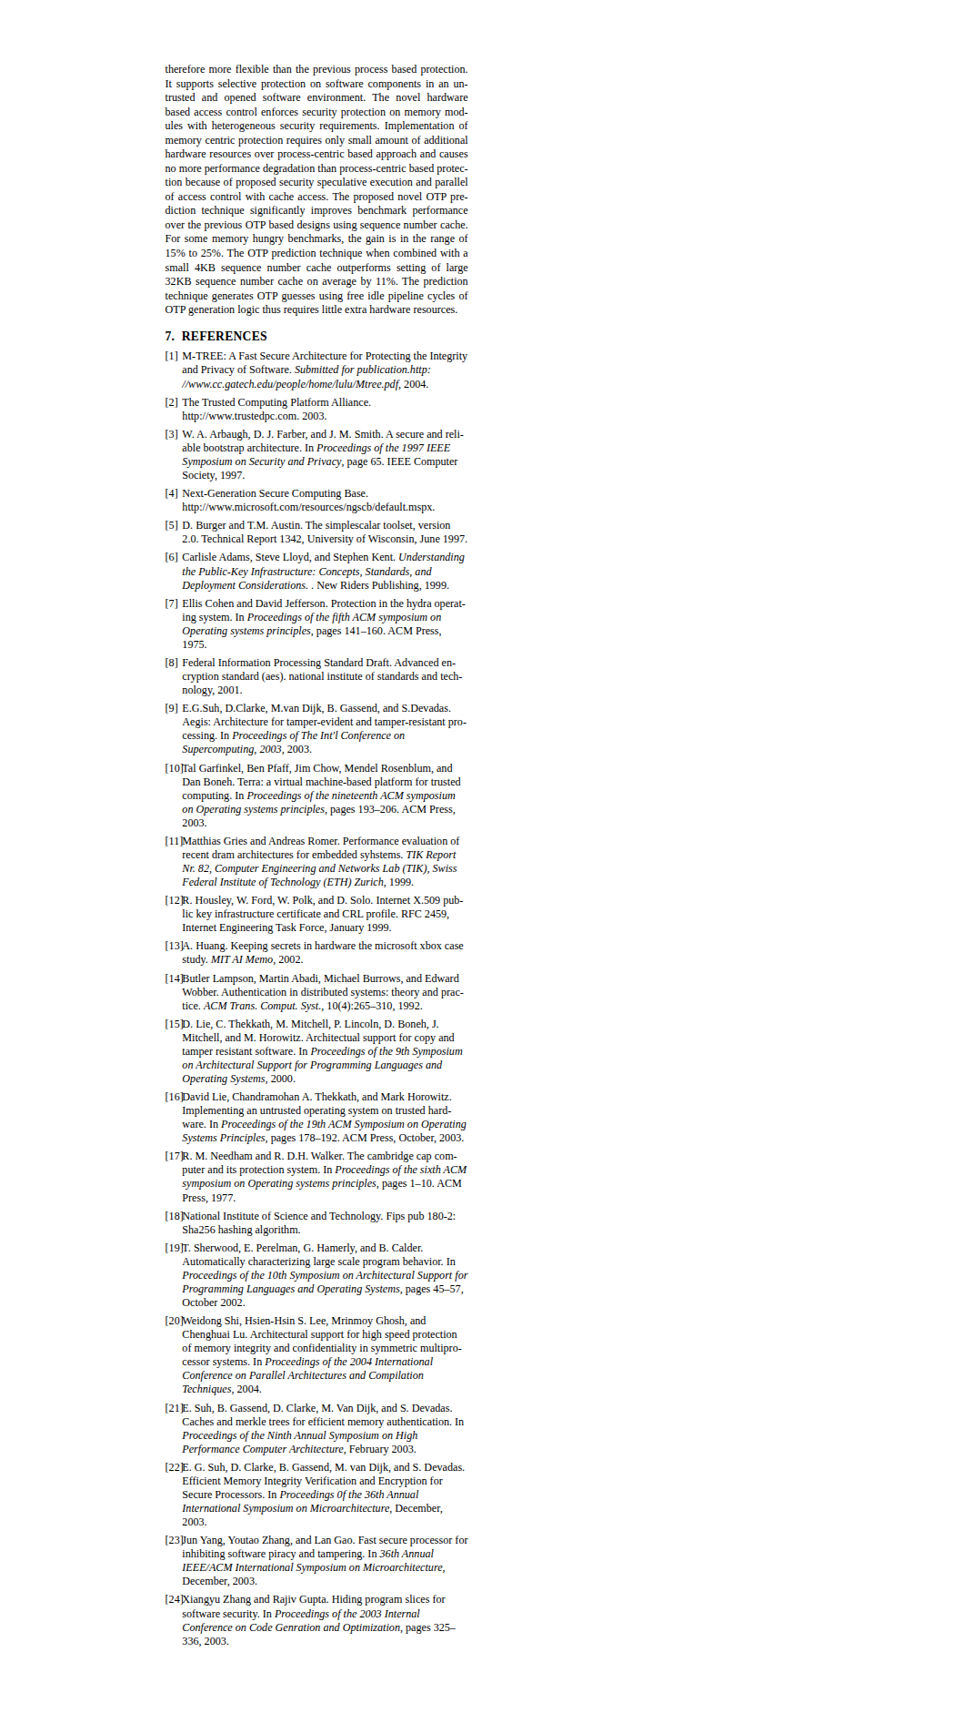therefore more flexible than the previous process based protection. It supports selective protection on software components in an un-trusted and opened software environment. The novel hardware based access control enforces security protection on memory modules with heterogeneous security requirements. Implementation of memory centric protection requires only small amount of additional hardware resources over process-centric based approach and causes no more performance degradation than process-centric based protection because of proposed security speculative execution and parallel of access control with cache access. The proposed novel OTP prediction technique significantly improves benchmark performance over the previous OTP based designs using sequence number cache. For some memory hungry benchmarks, the gain is in the range of 15% to 25%. The OTP prediction technique when combined with a small 4KB sequence number cache outperforms setting of large 32KB sequence number cache on average by 11%. The prediction technique generates OTP guesses using free idle pipeline cycles of OTP generation logic thus requires little extra hardware resources.
7. REFERENCES
M-TREE: A Fast Secure Architecture for Protecting the Integrity and Privacy of Software. Submitted for publication.http: //www.cc.gatech.edu/people/home/lulu/Mtree.pdf, 2004.
The Trusted Computing Platform Alliance. http://www.trustedpc.com. 2003.
W. A. Arbaugh, D. J. Farber, and J. M. Smith. A secure and reliable bootstrap architecture. In Proceedings of the 1997 IEEE Symposium on Security and Privacy, page 65. IEEE Computer Society, 1997.
Next-Generation Secure Computing Base. http://www.microsoft.com/resources/ngscb/default.mspx.
D. Burger and T.M. Austin. The simplescalar toolset, version 2.0. Technical Report 1342, University of Wisconsin, June 1997.
Carlisle Adams, Steve Lloyd, and Stephen Kent. Understanding the Public-Key Infrastructure: Concepts, Standards, and Deployment Considerations. . New Riders Publishing, 1999.
Ellis Cohen and David Jefferson. Protection in the hydra operating system. In Proceedings of the fifth ACM symposium on Operating systems principles, pages 141–160. ACM Press, 1975.
Federal Information Processing Standard Draft. Advanced encryption standard (aes). national institute of standards and technology, 2001.
E.G.Suh, D.Clarke, M.van Dijk, B. Gassend, and S.Devadas. Aegis: Architecture for tamper-evident and tamper-resistant processing. In Proceedings of The Int'l Conference on Supercomputing, 2003, 2003.
Tal Garfinkel, Ben Pfaff, Jim Chow, Mendel Rosenblum, and Dan Boneh. Terra: a virtual machine-based platform for trusted computing. In Proceedings of the nineteenth ACM symposium on Operating systems principles, pages 193–206. ACM Press, 2003.
Matthias Gries and Andreas Romer. Performance evaluation of recent dram architectures for embedded syhstems. TIK Report Nr. 82, Computer Engineering and Networks Lab (TIK), Swiss Federal Institute of Technology (ETH) Zurich, 1999.
R. Housley, W. Ford, W. Polk, and D. Solo. Internet X.509 public key infrastructure certificate and CRL profile. RFC 2459, Internet Engineering Task Force, January 1999.
A. Huang. Keeping secrets in hardware the microsoft xbox case study. MIT AI Memo, 2002.
Butler Lampson, Martin Abadi, Michael Burrows, and Edward Wobber. Authentication in distributed systems: theory and practice. ACM Trans. Comput. Syst., 10(4):265–310, 1992.
D. Lie, C. Thekkath, M. Mitchell, P. Lincoln, D. Boneh, J. Mitchell, and M. Horowitz. Architectual support for copy and tamper resistant software. In Proceedings of the 9th Symposium on Architectural Support for Programming Languages and Operating Systems, 2000.
David Lie, Chandramohan A. Thekkath, and Mark Horowitz. Implementing an untrusted operating system on trusted hardware. In Proceedings of the 19th ACM Symposium on Operating Systems Principles, pages 178–192. ACM Press, October, 2003.
R. M. Needham and R. D.H. Walker. The cambridge cap computer and its protection system. In Proceedings of the sixth ACM symposium on Operating systems principles, pages 1–10. ACM Press, 1977.
National Institute of Science and Technology. Fips pub 180-2: Sha256 hashing algorithm.
T. Sherwood, E. Perelman, G. Hamerly, and B. Calder. Automatically characterizing large scale program behavior. In Proceedings of the 10th Symposium on Architectural Support for Programming Languages and Operating Systems, pages 45–57, October 2002.
Weidong Shi, Hsien-Hsin S. Lee, Mrinmoy Ghosh, and Chenghuai Lu. Architectural support for high speed protection of memory integrity and confidentiality in symmetric multiprocessor systems. In Proceedings of the 2004 International Conference on Parallel Architectures and Compilation Techniques, 2004.
E. Suh, B. Gassend, D. Clarke, M. Van Dijk, and S. Devadas. Caches and merkle trees for efficient memory authentication. In Proceedings of the Ninth Annual Symposium on High Performance Computer Architecture, February 2003.
E. G. Suh, D. Clarke, B. Gassend, M. van Dijk, and S. Devadas. Efficient Memory Integrity Verification and Encryption for Secure Processors. In Proceedings 0f the 36th Annual International Symposium on Microarchitecture, December, 2003.
Jun Yang, Youtao Zhang, and Lan Gao. Fast secure processor for inhibiting software piracy and tampering. In 36th Annual IEEE/ACM International Symposium on Microarchitecture, December, 2003.
Xiangyu Zhang and Rajiv Gupta. Hiding program slices for software security. In Proceedings of the 2003 Internal Conference on Code Genration and Optimization, pages 325–336, 2003.